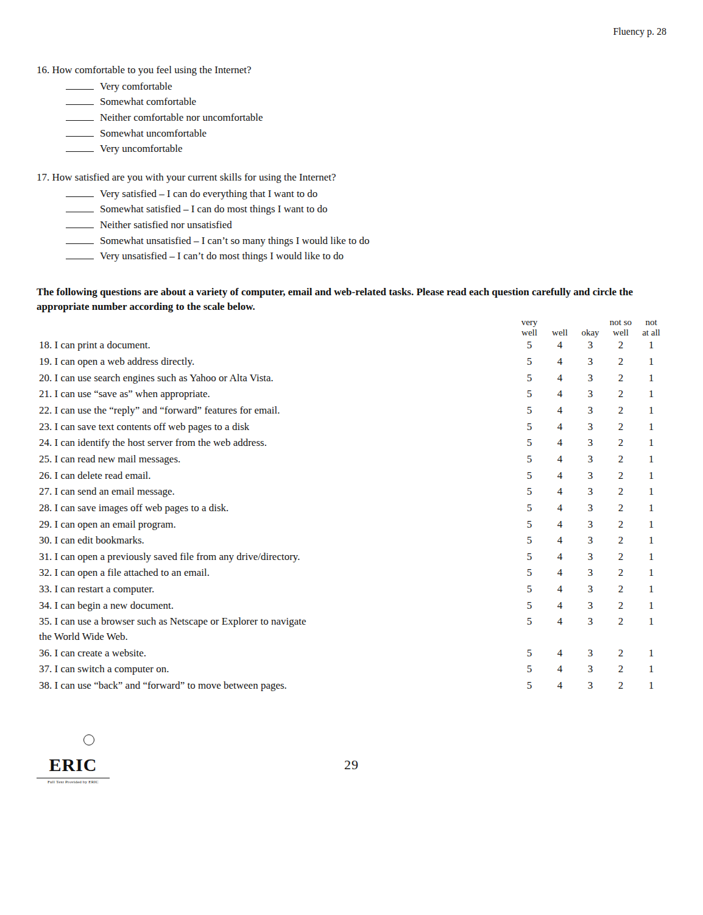Fluency p. 28
16. How comfortable to you feel using the Internet?
Very comfortable
Somewhat comfortable
Neither comfortable nor uncomfortable
Somewhat uncomfortable
Very uncomfortable
17. How satisfied are you with your current skills for using the Internet?
Very satisfied – I can do everything that I want to do
Somewhat satisfied – I can do most things I want to do
Neither satisfied nor unsatisfied
Somewhat unsatisfied – I can’t so many things I would like to do
Very unsatisfied – I can’t do most things I would like to do
The following questions are about a variety of computer, email and web-related tasks. Please read each question carefully and circle the appropriate number according to the scale below.
| | very well | well | okay | not so well | not at all |
| --- | --- | --- | --- | --- | --- |
| 18. I can print a document. | 5 | 4 | 3 | 2 | 1 |
| 19. I can open a web address directly. | 5 | 4 | 3 | 2 | 1 |
| 20. I can use search engines such as Yahoo or Alta Vista. | 5 | 4 | 3 | 2 | 1 |
| 21. I can use “save as” when appropriate. | 5 | 4 | 3 | 2 | 1 |
| 22. I can use the “reply” and “forward” features for email. | 5 | 4 | 3 | 2 | 1 |
| 23. I can save text contents off web pages to a disk | 5 | 4 | 3 | 2 | 1 |
| 24. I can identify the host server from the web address. | 5 | 4 | 3 | 2 | 1 |
| 25. I can read new mail messages. | 5 | 4 | 3 | 2 | 1 |
| 26. I can delete read email. | 5 | 4 | 3 | 2 | 1 |
| 27. I can send an email message. | 5 | 4 | 3 | 2 | 1 |
| 28. I can save images off web pages to a disk. | 5 | 4 | 3 | 2 | 1 |
| 29. I can open an email program. | 5 | 4 | 3 | 2 | 1 |
| 30. I can edit bookmarks. | 5 | 4 | 3 | 2 | 1 |
| 31. I can open a previously saved file from any drive/directory. | 5 | 4 | 3 | 2 | 1 |
| 32. I can open a file attached to an email. | 5 | 4 | 3 | 2 | 1 |
| 33. I can restart a computer. | 5 | 4 | 3 | 2 | 1 |
| 34. I can begin a new document. | 5 | 4 | 3 | 2 | 1 |
| 35. I can use a browser such as Netscape or Explorer to navigate the World Wide Web. | 5 | 4 | 3 | 2 | 1 |
| 36. I can create a website. | 5 | 4 | 3 | 2 | 1 |
| 37. I can switch a computer on. | 5 | 4 | 3 | 2 | 1 |
| 38. I can use “back” and “forward” to move between pages. | 5 | 4 | 3 | 2 | 1 |
ERIC
Full Text Provided by ERIC
29